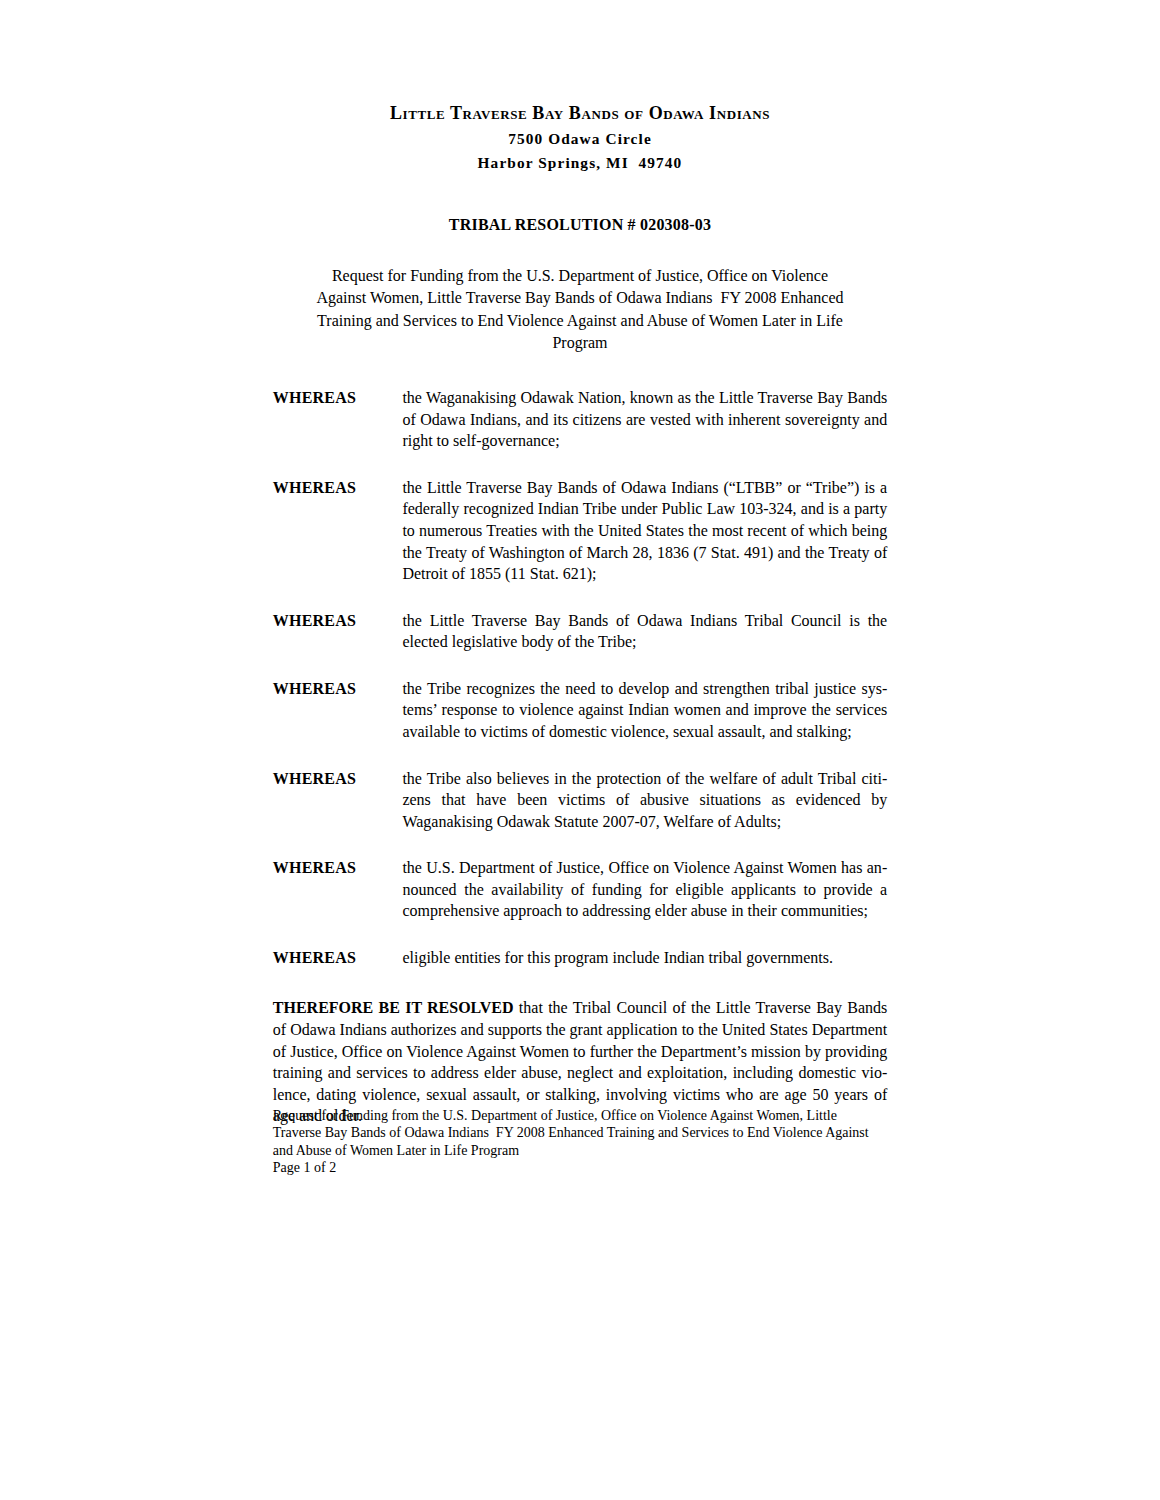Little Traverse Bay Bands of Odawa Indians
7500 Odawa Circle
Harbor Springs, MI 49740
TRIBAL RESOLUTION # 020308-03
Request for Funding from the U.S. Department of Justice, Office on Violence Against Women, Little Traverse Bay Bands of Odawa Indians FY 2008 Enhanced Training and Services to End Violence Against and Abuse of Women Later in Life Program
WHEREAS
the Waganakising Odawak Nation, known as the Little Traverse Bay Bands of Odawa Indians, and its citizens are vested with inherent sovereignty and right to self-governance;
WHEREAS
the Little Traverse Bay Bands of Odawa Indians (“LTBB” or “Tribe”) is a federally recognized Indian Tribe under Public Law 103-324, and is a party to numerous Treaties with the United States the most recent of which being the Treaty of Washington of March 28, 1836 (7 Stat. 491) and the Treaty of Detroit of 1855 (11 Stat. 621);
WHEREAS
the Little Traverse Bay Bands of Odawa Indians Tribal Council is the elected legislative body of the Tribe;
WHEREAS
the Tribe recognizes the need to develop and strengthen tribal justice systems’ response to violence against Indian women and improve the services available to victims of domestic violence, sexual assault, and stalking;
WHEREAS
the Tribe also believes in the protection of the welfare of adult Tribal citizens that have been victims of abusive situations as evidenced by Waganakising Odawak Statute 2007-07, Welfare of Adults;
WHEREAS
the U.S. Department of Justice, Office on Violence Against Women has announced the availability of funding for eligible applicants to provide a comprehensive approach to addressing elder abuse in their communities;
WHEREAS
eligible entities for this program include Indian tribal governments.
THEREFORE BE IT RESOLVED that the Tribal Council of the Little Traverse Bay Bands of Odawa Indians authorizes and supports the grant application to the United States Department of Justice, Office on Violence Against Women to further the Department’s mission by providing training and services to address elder abuse, neglect and exploitation, including domestic violence, dating violence, sexual assault, or stalking, involving victims who are age 50 years of age and older.
Request for Funding from the U.S. Department of Justice, Office on Violence Against Women, Little Traverse Bay Bands of Odawa Indians FY 2008 Enhanced Training and Services to End Violence Against and Abuse of Women Later in Life Program
Page 1 of 2